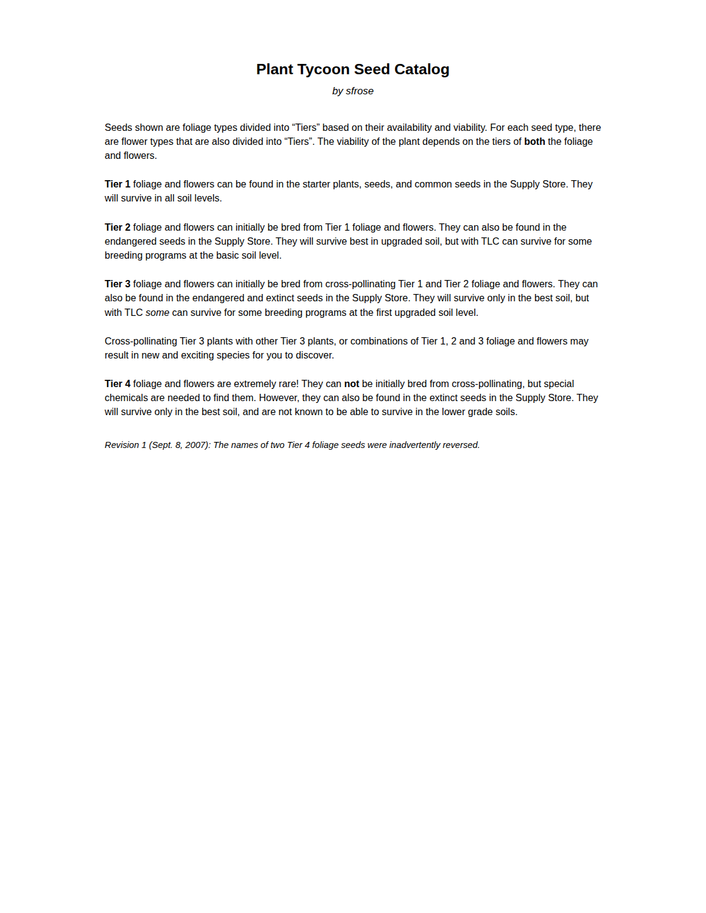Plant Tycoon Seed Catalog
by sfrose
Seeds shown are foliage types divided into “Tiers” based on their availability and viability. For each seed type, there are flower types that are also divided into “Tiers”. The viability of the plant depends on the tiers of both the foliage and flowers.
Tier 1 foliage and flowers can be found in the starter plants, seeds, and common seeds in the Supply Store. They will survive in all soil levels.
Tier 2 foliage and flowers can initially be bred from Tier 1 foliage and flowers. They can also be found in the endangered seeds in the Supply Store. They will survive best in upgraded soil, but with TLC can survive for some breeding programs at the basic soil level.
Tier 3 foliage and flowers can initially be bred from cross-pollinating Tier 1 and Tier 2 foliage and flowers. They can also be found in the endangered and extinct seeds in the Supply Store. They will survive only in the best soil, but with TLC some can survive for some breeding programs at the first upgraded soil level.
Cross-pollinating Tier 3 plants with other Tier 3 plants, or combinations of Tier 1, 2 and 3 foliage and flowers may result in new and exciting species for you to discover.
Tier 4 foliage and flowers are extremely rare! They can not be initially bred from cross-pollinating, but special chemicals are needed to find them. However, they can also be found in the extinct seeds in the Supply Store. They will survive only in the best soil, and are not known to be able to survive in the lower grade soils.
Revision 1 (Sept. 8, 2007): The names of two Tier 4 foliage seeds were inadvertently reversed.